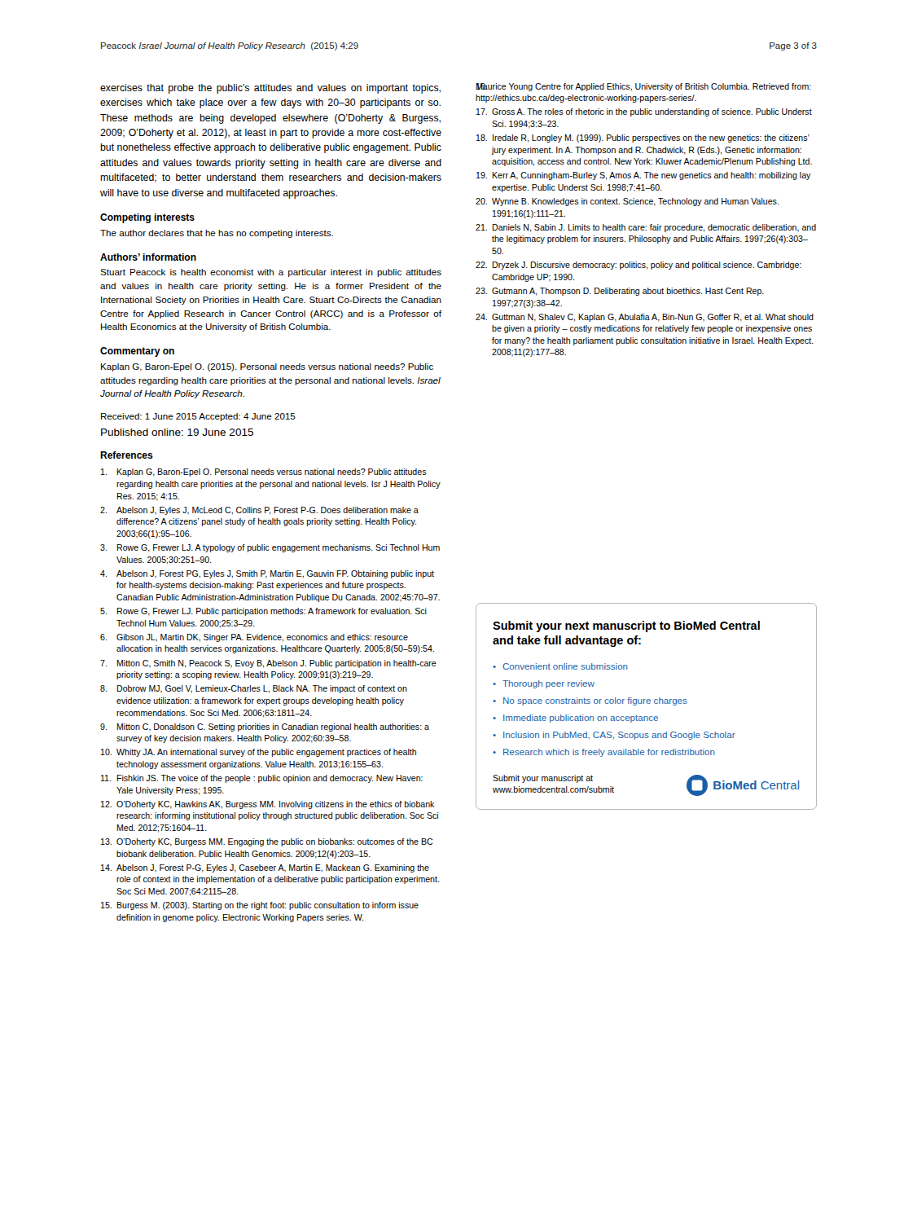Peacock Israel Journal of Health Policy Research (2015) 4:29
Page 3 of 3
exercises that probe the public’s attitudes and values on important topics, exercises which take place over a few days with 20–30 participants or so. These methods are being developed elsewhere (O’Doherty & Burgess, 2009; O’Doherty et al. 2012), at least in part to provide a more cost-effective but nonetheless effective approach to deliberative public engagement. Public attitudes and values towards priority setting in health care are diverse and multifaceted; to better understand them researchers and decision-makers will have to use diverse and multifaceted approaches.
Competing interests
The author declares that he has no competing interests.
Authors’ information
Stuart Peacock is health economist with a particular interest in public attitudes and values in health care priority setting. He is a former President of the International Society on Priorities in Health Care. Stuart Co-Directs the Canadian Centre for Applied Research in Cancer Control (ARCC) and is a Professor of Health Economics at the University of British Columbia.
Commentary on
Kaplan G, Baron-Epel O. (2015). Personal needs versus national needs? Public attitudes regarding health care priorities at the personal and national levels. Israel Journal of Health Policy Research.
Received: 1 June 2015 Accepted: 4 June 2015
Published online: 19 June 2015
References
Kaplan G, Baron-Epel O. Personal needs versus national needs? Public attitudes regarding health care priorities at the personal and national levels. Isr J Health Policy Res. 2015; 4:15.
Abelson J, Eyles J, McLeod C, Collins P, Forest P-G. Does deliberation make a difference? A citizens’ panel study of health goals priority setting. Health Policy. 2003;66(1):95–106.
Rowe G, Frewer LJ. A typology of public engagement mechanisms. Sci Technol Hum Values. 2005;30:251–90.
Abelson J, Forest PG, Eyles J, Smith P, Martin E, Gauvin FP. Obtaining public input for health-systems decision-making: Past experiences and future prospects. Canadian Public Administration-Administration Publique Du Canada. 2002;45:70–97.
Rowe G, Frewer LJ. Public participation methods: A framework for evaluation. Sci Technol Hum Values. 2000;25:3–29.
Gibson JL, Martin DK, Singer PA. Evidence, economics and ethics: resource allocation in health services organizations. Healthcare Quarterly. 2005;8(50–59):54.
Mitton C, Smith N, Peacock S, Evoy B, Abelson J. Public participation in health-care priority setting: a scoping review. Health Policy. 2009;91(3):219–29.
Dobrow MJ, Goel V, Lemieux-Charles L, Black NA. The impact of context on evidence utilization: a framework for expert groups developing health policy recommendations. Soc Sci Med. 2006;63:1811–24.
Mitton C, Donaldson C. Setting priorities in Canadian regional health authorities: a survey of key decision makers. Health Policy. 2002;60:39–58.
Whitty JA. An international survey of the public engagement practices of health technology assessment organizations. Value Health. 2013;16:155–63.
Fishkin JS. The voice of the people : public opinion and democracy. New Haven: Yale University Press; 1995.
O’Doherty KC, Hawkins AK, Burgess MM. Involving citizens in the ethics of biobank research: informing institutional policy through structured public deliberation. Soc Sci Med. 2012;75:1604–11.
O’Doherty KC, Burgess MM. Engaging the public on biobanks: outcomes of the BC biobank deliberation. Public Health Genomics. 2009;12(4):203–15.
Abelson J, Forest P-G, Eyles J, Casebeer A, Martin E, Mackean G. Examining the role of context in the implementation of a deliberative public participation experiment. Soc Sci Med. 2007;64:2115–28.
Burgess M. (2003). Starting on the right foot: public consultation to inform issue definition in genome policy. Electronic Working Papers series. W.
Maurice Young Centre for Applied Ethics, University of British Columbia. Retrieved from: http://ethics.ubc.ca/deg-electronic-working-papers-series/.
Gross A. The roles of rhetoric in the public understanding of science. Public Underst Sci. 1994;3:3–23.
Iredale R, Longley M. (1999). Public perspectives on the new genetics: the citizens’ jury experiment. In A. Thompson and R. Chadwick, R (Eds.), Genetic information: acquisition, access and control. New York: Kluwer Academic/Plenum Publishing Ltd.
Kerr A, Cunningham-Burley S, Amos A. The new genetics and health: mobilizing lay expertise. Public Underst Sci. 1998;7:41–60.
Wynne B. Knowledges in context. Science, Technology and Human Values. 1991;16(1):111–21.
Daniels N, Sabin J. Limits to health care: fair procedure, democratic deliberation, and the legitimacy problem for insurers. Philosophy and Public Affairs. 1997;26(4):303–50.
Dryzek J. Discursive democracy: politics, policy and political science. Cambridge: Cambridge UP; 1990.
Gutmann A, Thompson D. Deliberating about bioethics. Hast Cent Rep. 1997;27(3):38–42.
Guttman N, Shalev C, Kaplan G, Abulafia A, Bin-Nun G, Goffer R, et al. What should be given a priority – costly medications for relatively few people or inexpensive ones for many? the health parliament public consultation initiative in Israel. Health Expect. 2008;11(2):177–88.
Submit your next manuscript to BioMed Central
and take full advantage of:
Convenient online submission
Thorough peer review
No space constraints or color figure charges
Immediate publication on acceptance
Inclusion in PubMed, CAS, Scopus and Google Scholar
Research which is freely available for redistribution
Submit your manuscript at
www.biomedcentral.com/submit
BioMed Central